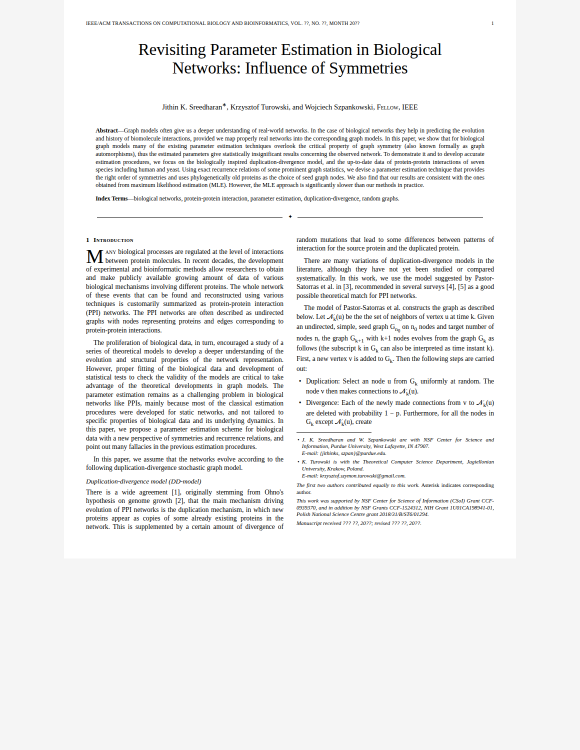IEEE/ACM Transactions on Computational Biology and Bioinformatics, Vol. ??, No. ??, Month 20?? 1
Revisiting Parameter Estimation in Biological
Networks: Influence of Symmetries
Jithin K. Sreedharan∗, Krzysztof Turowski, and Wojciech Szpankowski, Fellow, IEEE
Abstract—Graph models often give us a deeper understanding of real-world networks. In the case of biological networks they help in predicting the evolution and history of biomolecule interactions, provided we map properly real networks into the corresponding graph models. In this paper, we show that for biological graph models many of the existing parameter estimation techniques overlook the critical property of graph symmetry (also known formally as graph automorphisms), thus the estimated parameters give statistically insignificant results concerning the observed network. To demonstrate it and to develop accurate estimation procedures, we focus on the biologically inspired duplication-divergence model, and the up-to-date data of protein-protein interactions of seven species including human and yeast. Using exact recurrence relations of some prominent graph statistics, we devise a parameter estimation technique that provides the right order of symmetries and uses phylogenetically old proteins as the choice of seed graph nodes. We also find that our results are consistent with the ones obtained from maximum likelihood estimation (MLE). However, the MLE approach is significantly slower than our methods in practice.
Index Terms—biological networks, protein-protein interaction, parameter estimation, duplication-divergence, random graphs.
✦
1 Introduction
Many biological processes are regulated at the level of interactions between protein molecules. In recent decades, the development of experimental and bioinformatic methods allow researchers to obtain and make publicly available growing amount of data of various biological mechanisms involving different proteins. The whole network of these events that can be found and reconstructed using various techniques is customarily summarized as protein-protein interaction (PPI) networks. The PPI networks are often described as undirected graphs with nodes representing proteins and edges corresponding to protein-protein interactions.
The proliferation of biological data, in turn, encouraged a study of a series of theoretical models to develop a deeper understanding of the evolution and structural properties of the network representation. However, proper fitting of the biological data and development of statistical tests to check the validity of the models are critical to take advantage of the theoretical developments in graph models. The parameter estimation remains as a challenging problem in biological networks like PPIs, mainly because most of the classical estimation procedures were developed for static networks, and not tailored to specific properties of biological data and its underlying dynamics. In this paper, we propose a parameter estimation scheme for biological data with a new perspective of symmetries and recurrence relations, and point out many fallacies in the previous estimation procedures.
In this paper, we assume that the networks evolve according to the following duplication-divergence stochastic graph model.
Duplication-divergence model (DD-model)
There is a wide agreement [1], originally stemming from Ohno's hypothesis on genome growth [2], that the main mechanism driving evolution of PPI networks is the duplication mechanism, in which new proteins appear as copies of some already existing proteins in the network. This is supplemented by a certain amount of divergence of random mutations that lead to some differences between patterns of interaction for the source protein and the duplicated protein.
There are many variations of duplication-divergence models in the literature, although they have not yet been studied or compared systematically. In this work, we use the model suggested by Pastor-Satorras et al. in [3], recommended in several surveys [4], [5] as a good possible theoretical match for PPI networks.
The model of Pastor-Satorras et al. constructs the graph as described below. Let 𝒩k(u) be the the set of neighbors of vertex u at time k. Given an undirected, simple, seed graph Gn0 on n0 nodes and target number of nodes n, the graph Gk+1 with k+1 nodes evolves from the graph Gk as follows (the subscript k in Gk can also be interpreted as time instant k). First, a new vertex v is added to Gk. Then the following steps are carried out:
Duplication: Select an node u from Gk uniformly at random. The node v then makes connections to 𝒩k(u).
Divergence: Each of the newly made connections from v to 𝒩k(u) are deleted with probability 1 − p. Furthermore, for all the nodes in Gk except 𝒩k(u), create
J. K. Sreedharan and W. Szpankowski are with NSF Center for Science and Information, Purdue University, West Lafayette, IN 47907.
E-mail: {jithinks, szpan}@purdue.edu.
K. Turowski is with the Theoretical Computer Science Department, Jagiellonian University, Krakow, Poland.
E-mail: krzysztof.szymon.turowski@gmail.com.
The first two authors contributed equally to this work. Asterisk indicates corresponding author.
This work was supported by NSF Center for Science of Information (CSoI) Grant CCF-0939370, and in addition by NSF Grants CCF-1524312, NIH Grant 1U01CA198941-01, Polish National Science Centre grant 2018/31/B/ST6/01294.
Manuscript received ??? ??, 20??; revised ??? ??, 20??.